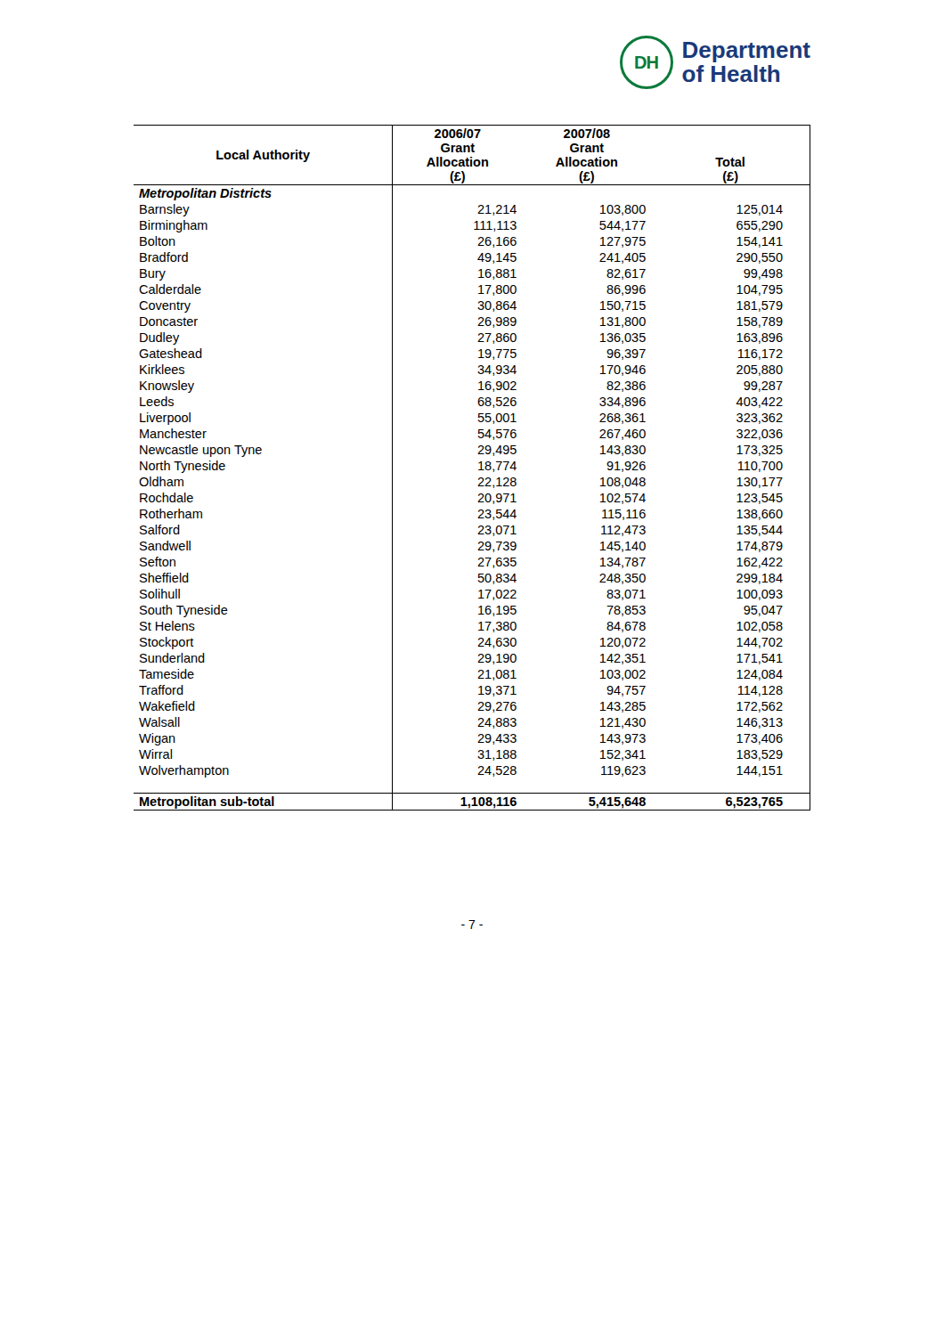DH
Department
of Health
| Local Authority | 2006/07 Grant Allocation (£) | 2007/08 Grant Allocation (£) | Total (£) |
| --- | --- | --- | --- |
| Metropolitan Districts | | | |
| Barnsley | 21,214 | 103,800 | 125,014 |
| Birmingham | 111,113 | 544,177 | 655,290 |
| Bolton | 26,166 | 127,975 | 154,141 |
| Bradford | 49,145 | 241,405 | 290,550 |
| Bury | 16,881 | 82,617 | 99,498 |
| Calderdale | 17,800 | 86,996 | 104,795 |
| Coventry | 30,864 | 150,715 | 181,579 |
| Doncaster | 26,989 | 131,800 | 158,789 |
| Dudley | 27,860 | 136,035 | 163,896 |
| Gateshead | 19,775 | 96,397 | 116,172 |
| Kirklees | 34,934 | 170,946 | 205,880 |
| Knowsley | 16,902 | 82,386 | 99,287 |
| Leeds | 68,526 | 334,896 | 403,422 |
| Liverpool | 55,001 | 268,361 | 323,362 |
| Manchester | 54,576 | 267,460 | 322,036 |
| Newcastle upon Tyne | 29,495 | 143,830 | 173,325 |
| North Tyneside | 18,774 | 91,926 | 110,700 |
| Oldham | 22,128 | 108,048 | 130,177 |
| Rochdale | 20,971 | 102,574 | 123,545 |
| Rotherham | 23,544 | 115,116 | 138,660 |
| Salford | 23,071 | 112,473 | 135,544 |
| Sandwell | 29,739 | 145,140 | 174,879 |
| Sefton | 27,635 | 134,787 | 162,422 |
| Sheffield | 50,834 | 248,350 | 299,184 |
| Solihull | 17,022 | 83,071 | 100,093 |
| South Tyneside | 16,195 | 78,853 | 95,047 |
| St Helens | 17,380 | 84,678 | 102,058 |
| Stockport | 24,630 | 120,072 | 144,702 |
| Sunderland | 29,190 | 142,351 | 171,541 |
| Tameside | 21,081 | 103,002 | 124,084 |
| Trafford | 19,371 | 94,757 | 114,128 |
| Wakefield | 29,276 | 143,285 | 172,562 |
| Walsall | 24,883 | 121,430 | 146,313 |
| Wigan | 29,433 | 143,973 | 173,406 |
| Wirral | 31,188 | 152,341 | 183,529 |
| Wolverhampton | 24,528 | 119,623 | 144,151 |
| Metropolitan sub-total | 1,108,116 | 5,415,648 | 6,523,765 |
- 7 -